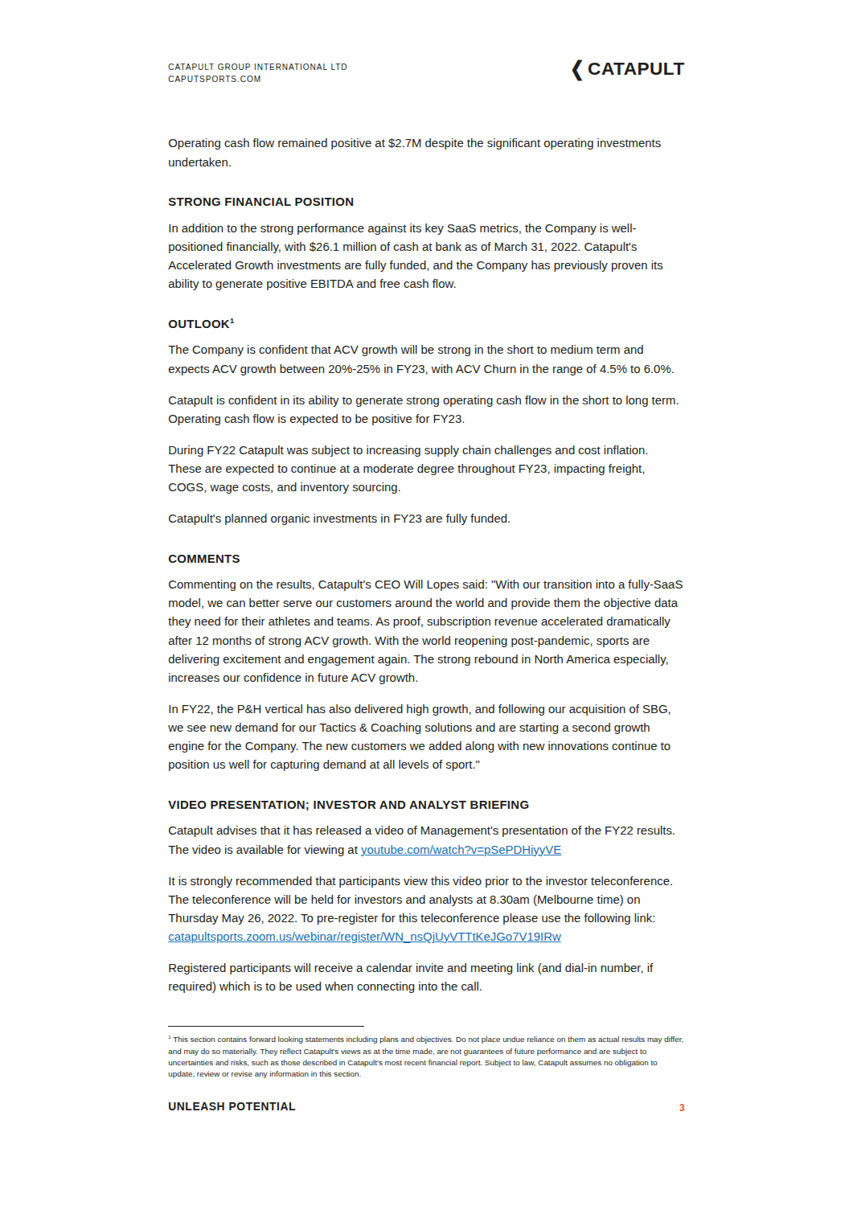Catapult Group International Ltd
Caputsports.com
❮CATAPULT
Operating cash flow remained positive at $2.7M despite the significant operating investments undertaken.
Strong financial position
In addition to the strong performance against its key SaaS metrics, the Company is well-positioned financially, with $26.1 million of cash at bank as of March 31, 2022. Catapult's Accelerated Growth investments are fully funded, and the Company has previously proven its ability to generate positive EBITDA and free cash flow.
Outlook1
The Company is confident that ACV growth will be strong in the short to medium term and expects ACV growth between 20%-25% in FY23, with ACV Churn in the range of 4.5% to 6.0%.
Catapult is confident in its ability to generate strong operating cash flow in the short to long term. Operating cash flow is expected to be positive for FY23.
During FY22 Catapult was subject to increasing supply chain challenges and cost inflation. These are expected to continue at a moderate degree throughout FY23, impacting freight, COGS, wage costs, and inventory sourcing.
Catapult's planned organic investments in FY23 are fully funded.
Comments
Commenting on the results, Catapult's CEO Will Lopes said: "With our transition into a fully-SaaS model, we can better serve our customers around the world and provide them the objective data they need for their athletes and teams. As proof, subscription revenue accelerated dramatically after 12 months of strong ACV growth. With the world reopening post-pandemic, sports are delivering excitement and engagement again. The strong rebound in North America especially, increases our confidence in future ACV growth.
In FY22, the P&H vertical has also delivered high growth, and following our acquisition of SBG, we see new demand for our Tactics & Coaching solutions and are starting a second growth engine for the Company. The new customers we added along with new innovations continue to position us well for capturing demand at all levels of sport."
Video presentation; investor and analyst briefing
Catapult advises that it has released a video of Management's presentation of the FY22 results. The video is available for viewing at youtube.com/watch?v=pSePDHiyyVE
It is strongly recommended that participants view this video prior to the investor teleconference. The teleconference will be held for investors and analysts at 8.30am (Melbourne time) on Thursday May 26, 2022. To pre-register for this teleconference please use the following link: catapultsports.zoom.us/webinar/register/WN_nsQjUyVTTtKeJGo7V19IRw
Registered participants will receive a calendar invite and meeting link (and dial-in number, if required) which is to be used when connecting into the call.
1 This section contains forward looking statements including plans and objectives. Do not place undue reliance on them as actual results may differ, and may do so materially. They reflect Catapult's views as at the time made, are not guarantees of future performance and are subject to uncertainties and risks, such as those described in Catapult's most recent financial report. Subject to law, Catapult assumes no obligation to update, review or revise any information in this section.
Unleash Potential
3